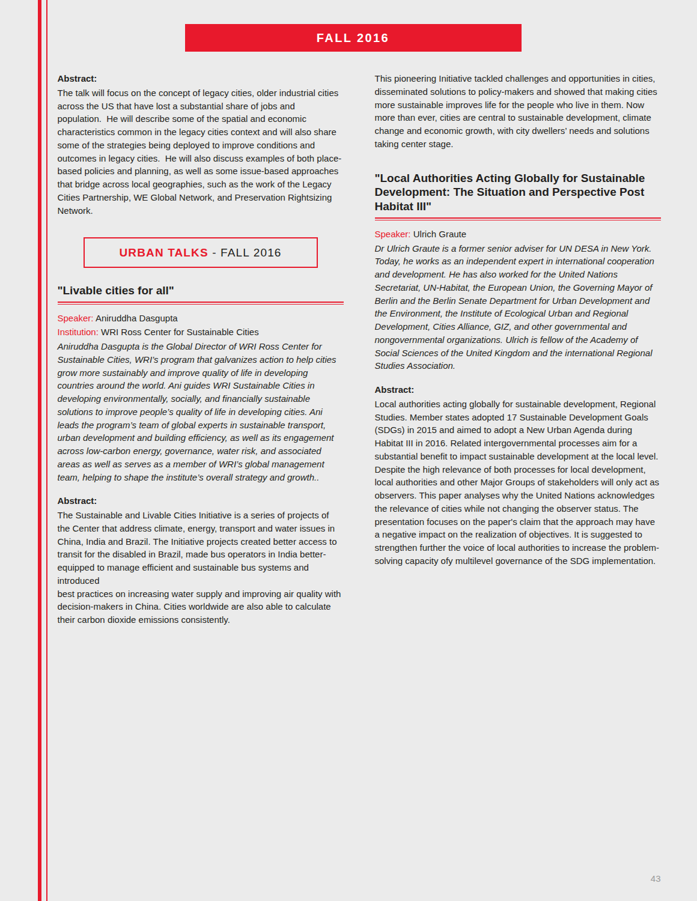FALL 2016
Abstract:
The talk will focus on the concept of legacy cities, older industrial cities across the US that have lost a substantial share of jobs and population. He will describe some of the spatial and economic characteristics common in the legacy cities context and will also share some of the strategies being deployed to improve conditions and outcomes in legacy cities. He will also discuss examples of both place-based policies and planning, as well as some issue-based approaches that bridge across local geographies, such as the work of the Legacy Cities Partnership, WE Global Network, and Preservation Rightsizing Network.
URBAN TALKS - FALL 2016
"Livable cities for all"
Speaker: Aniruddha Dasgupta
Institution: WRI Ross Center for Sustainable Cities
Aniruddha Dasgupta is the Global Director of WRI Ross Center for Sustainable Cities, WRI’s program that galvanizes action to help cities grow more sustainably and improve quality of life in developing countries around the world. Ani guides WRI Sustainable Cities in developing environmentally, socially, and financially sustainable solutions to improve people’s quality of life in developing cities. Ani leads the program’s team of global experts in sustainable transport, urban development and building efficiency, as well as its engagement across low-carbon energy, governance, water risk, and associated areas as well as serves as a member of WRI’s global management team, helping to shape the institute’s overall strategy and growth..
Abstract:
The Sustainable and Livable Cities Initiative is a series of projects of the Center that address climate, energy, transport and water issues in China, India and Brazil. The Initiative projects created better access to transit for the disabled in Brazil, made bus operators in India better-equipped to manage efficient and sustainable bus systems and introduced
best practices on increasing water supply and improving air quality with decision-makers in China. Cities worldwide are also able to calculate their carbon dioxide emissions consistently.
This pioneering Initiative tackled challenges and opportunities in cities, disseminated solutions to policy-makers and showed that making cities more sustainable improves life for the people who live in them. Now more than ever, cities are central to sustainable development, climate change and economic growth, with city dwellers’ needs and solutions taking center stage.
"Local Authorities Acting Globally for Sustainable Development: The Situation and Perspective Post Habitat III"
Speaker: Ulrich Graute
Dr Ulrich Graute is a former senior adviser for UN DESA in New York. Today, he works as an independent expert in international cooperation and development. He has also worked for the United Nations Secretariat, UN-Habitat, the European Union, the Governing Mayor of Berlin and the Berlin Senate Department for Urban Development and the Environment, the Institute of Ecological Urban and Regional Development, Cities Alliance, GIZ, and other governmental and nongovernmental organizations. Ulrich is fellow of the Academy of Social Sciences of the United Kingdom and the international Regional Studies Association.
Abstract:
Local authorities acting globally for sustainable development, Regional Studies. Member states adopted 17 Sustainable Development Goals (SDGs) in 2015 and aimed to adopt a New Urban Agenda during Habitat III in 2016. Related intergovernmental processes aim for a substantial benefit to impact sustainable development at the local level. Despite the high relevance of both processes for local development, local authorities and other Major Groups of stakeholders will only act as observers. This paper analyses why the United Nations acknowledges the relevance of cities while not changing the observer status. The presentation focuses on the paper's claim that the approach may have a negative impact on the realization of objectives. It is suggested to strengthen further the voice of local authorities to increase the problem-solving capacity ofy multilevel governance of the SDG implementation.
43